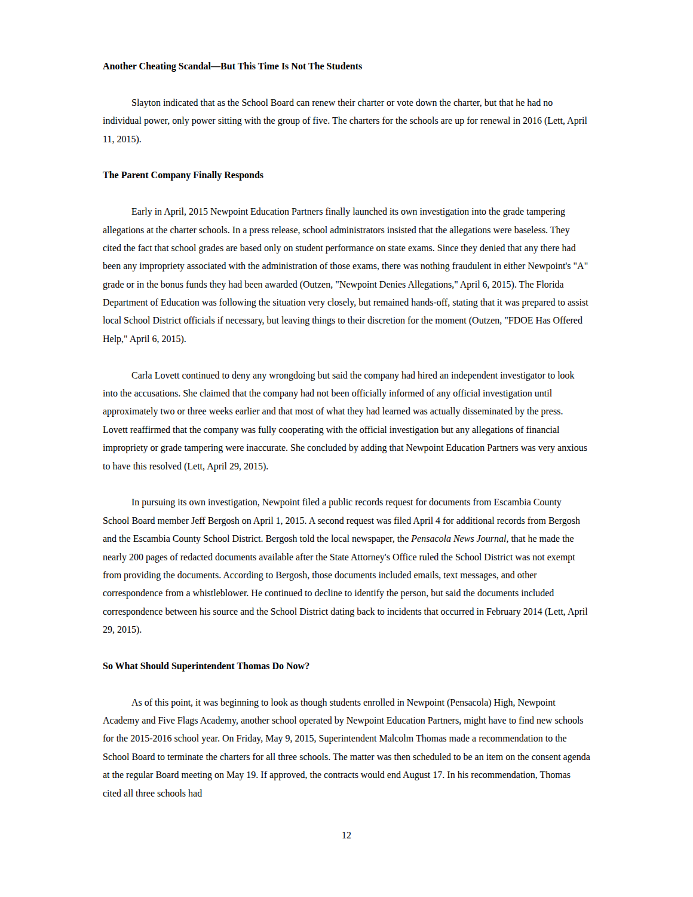Another Cheating Scandal—But This Time Is Not The Students
Slayton indicated that as the School Board can renew their charter or vote down the charter, but that he had no individual power, only power sitting with the group of five. The charters for the schools are up for renewal in 2016 (Lett, April 11, 2015).
The Parent Company Finally Responds
Early in April, 2015 Newpoint Education Partners finally launched its own investigation into the grade tampering allegations at the charter schools. In a press release, school administrators insisted that the allegations were baseless. They cited the fact that school grades are based only on student performance on state exams. Since they denied that any there had been any impropriety associated with the administration of those exams, there was nothing fraudulent in either Newpoint's "A" grade or in the bonus funds they had been awarded (Outzen, "Newpoint Denies Allegations," April 6, 2015). The Florida Department of Education was following the situation very closely, but remained hands-off, stating that it was prepared to assist local School District officials if necessary, but leaving things to their discretion for the moment (Outzen, "FDOE Has Offered Help," April 6, 2015).
Carla Lovett continued to deny any wrongdoing but said the company had hired an independent investigator to look into the accusations. She claimed that the company had not been officially informed of any official investigation until approximately two or three weeks earlier and that most of what they had learned was actually disseminated by the press. Lovett reaffirmed that the company was fully cooperating with the official investigation but any allegations of financial impropriety or grade tampering were inaccurate. She concluded by adding that Newpoint Education Partners was very anxious to have this resolved (Lett, April 29, 2015).
In pursuing its own investigation, Newpoint filed a public records request for documents from Escambia County School Board member Jeff Bergosh on April 1, 2015. A second request was filed April 4 for additional records from Bergosh and the Escambia County School District. Bergosh told the local newspaper, the Pensacola News Journal, that he made the nearly 200 pages of redacted documents available after the State Attorney's Office ruled the School District was not exempt from providing the documents. According to Bergosh, those documents included emails, text messages, and other correspondence from a whistleblower. He continued to decline to identify the person, but said the documents included correspondence between his source and the School District dating back to incidents that occurred in February 2014 (Lett, April 29, 2015).
So What Should Superintendent Thomas Do Now?
As of this point, it was beginning to look as though students enrolled in Newpoint (Pensacola) High, Newpoint Academy and Five Flags Academy, another school operated by Newpoint Education Partners, might have to find new schools for the 2015-2016 school year. On Friday, May 9, 2015, Superintendent Malcolm Thomas made a recommendation to the School Board to terminate the charters for all three schools. The matter was then scheduled to be an item on the consent agenda at the regular Board meeting on May 19. If approved, the contracts would end August 17. In his recommendation, Thomas cited all three schools had
12